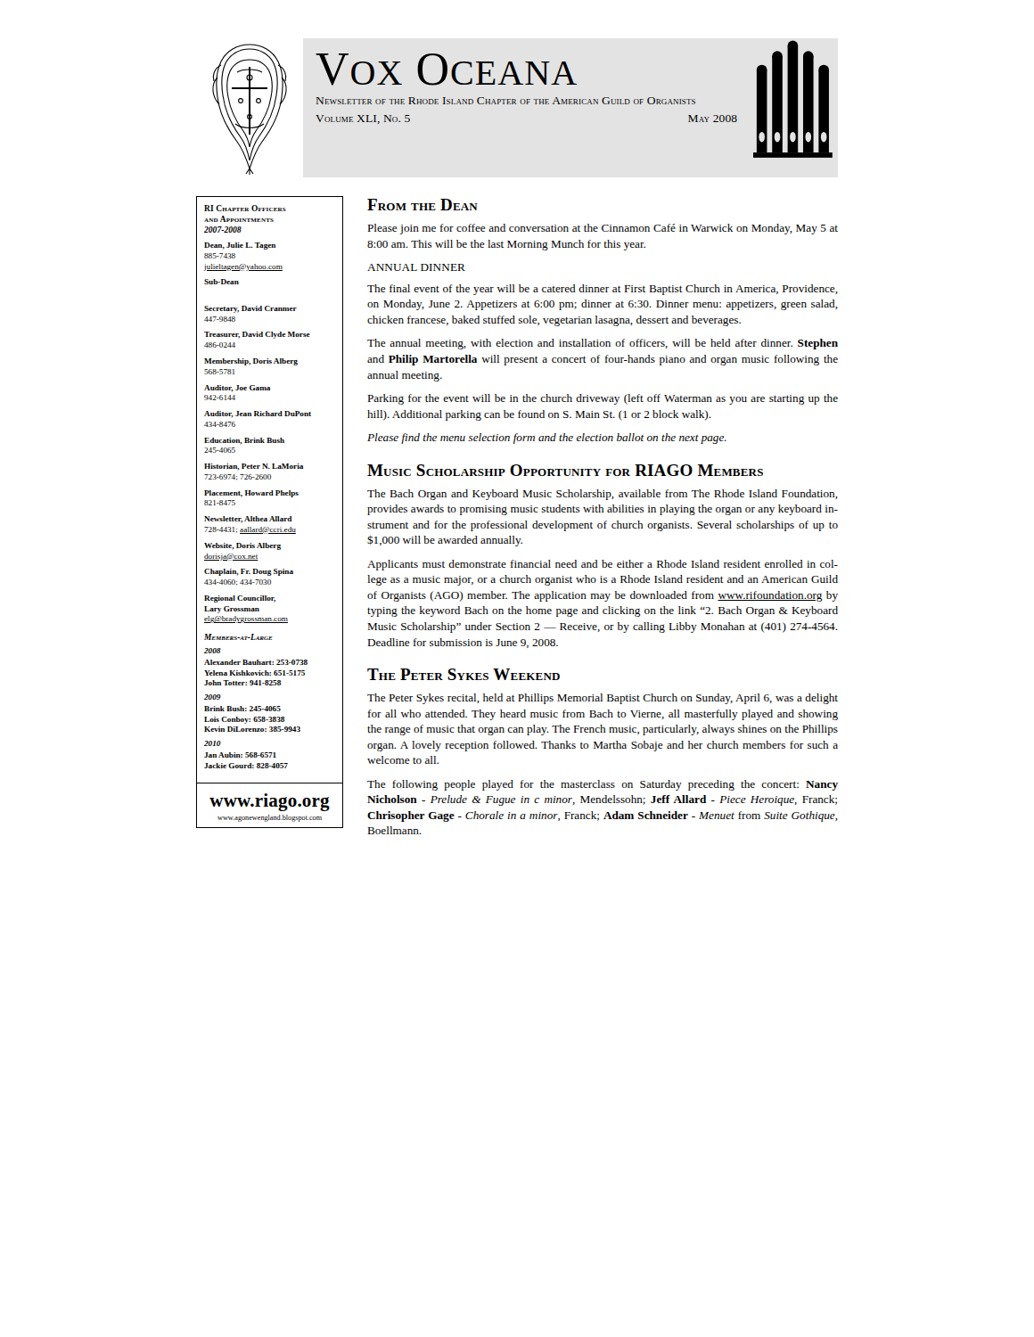VOX OCEANA
Newsletter of the Rhode Island Chapter of the American Guild of Organists
Volume XLI, No. 5 May 2008
RI Chapter Officers
and Appointments
2007-2008
Dean, Julie L. Tagen
885-7438
julieltagen@yahoo.com
Sub-Dean
Secretary, David Cranmer
447-9848
Treasurer, David Clyde Morse
486-0244
Membership, Doris Alberg
568-5781
Auditor, Joe Gama
942-6144
Auditor, Jean Richard DuPont
434-8476
Education, Brink Bush
245-4065
Historian, Peter N. LaMoria
723-6974; 726-2600
Placement, Howard Phelps
821-8475
Newsletter, Althea Allard
728-4431; aallard@ccri.edu
Website, Doris Alberg
dorisja@cox.net
Chaplain, Fr. Doug Spina
434-4060; 434-7030
Regional Councillor,
Lary Grossman
elg@bradygrossman.com
Members-at-Large
2008
Alexander Bauhart: 253-0738
Yelena Kishkovich: 651-5175
John Totter: 941-8258
2009
Brink Bush: 245-4065
Lois Conboy: 658-3838
Kevin DiLorenzo: 385-9943
2010
Jan Aubin: 568-6571
Jackie Gourd: 828-4057
www.riago.org
www.agonewengland.blogspot.com
From the Dean
Please join me for coffee and conversation at the Cinnamon Café in Warwick on Monday, May 5 at 8:00 am. This will be the last Morning Munch for this year.
ANNUAL DINNER
The final event of the year will be a catered dinner at First Baptist Church in America, Providence, on Monday, June 2. Appetizers at 6:00 pm; dinner at 6:30. Dinner menu: appetizers, green salad, chicken francese, baked stuffed sole, vegetarian lasagna, dessert and beverages.
The annual meeting, with election and installation of officers, will be held after dinner. Stephen and Philip Martorella will present a concert of four-hands piano and organ music following the annual meeting.
Parking for the event will be in the church driveway (left off Waterman as you are starting up the hill). Additional parking can be found on S. Main St. (1 or 2 block walk).
Please find the menu selection form and the election ballot on the next page.
Music Scholarship Opportunity for RIAGO Members
The Bach Organ and Keyboard Music Scholarship, available from The Rhode Island Foundation, provides awards to promising music students with abilities in playing the organ or any keyboard instrument and for the professional development of church organists. Several scholarships of up to $1,000 will be awarded annually.
Applicants must demonstrate financial need and be either a Rhode Island resident enrolled in college as a music major, or a church organist who is a Rhode Island resident and an American Guild of Organists (AGO) member. The application may be downloaded from www.rifoundation.org by typing the keyword Bach on the home page and clicking on the link “2. Bach Organ & Keyboard Music Scholarship” under Section 2 — Receive, or by calling Libby Monahan at (401) 274-4564. Deadline for submission is June 9, 2008.
The Peter Sykes Weekend
The Peter Sykes recital, held at Phillips Memorial Baptist Church on Sunday, April 6, was a delight for all who attended. They heard music from Bach to Vierne, all masterfully played and showing the range of music that organ can play. The French music, particularly, always shines on the Phillips organ. A lovely reception followed. Thanks to Martha Sobaje and her church members for such a welcome to all.
The following people played for the masterclass on Saturday preceding the concert: Nancy Nicholson - Prelude & Fugue in c minor, Mendelssohn; Jeff Allard - Piece Heroique, Franck; Chrisopher Gage - Chorale in a minor, Franck; Adam Schneider - Menuet from Suite Gothique, Boellmann.